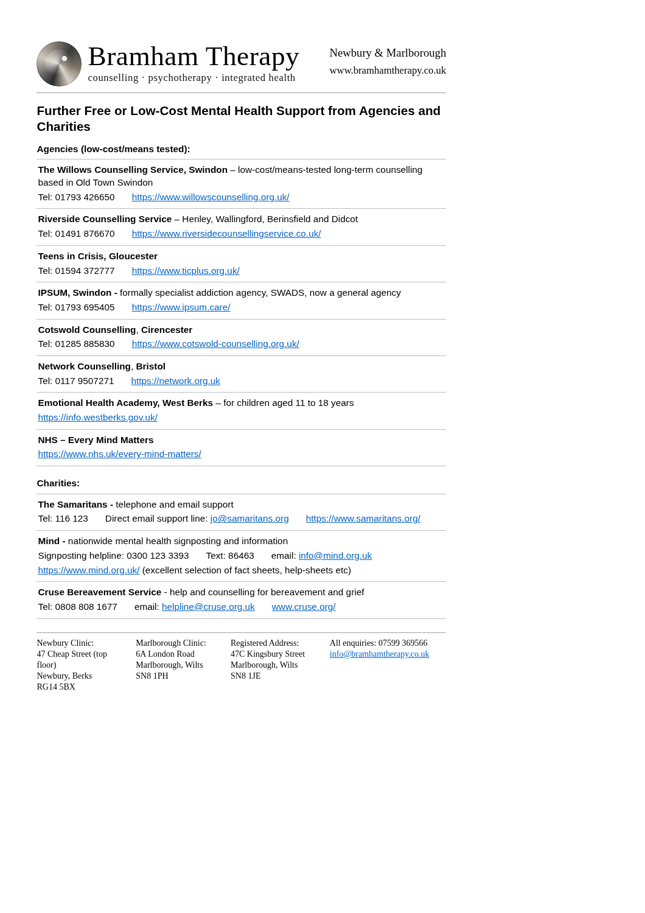Bramham Therapy
counselling · psychotherapy · integrated health
Newbury & Marlborough
www.bramhamtherapy.co.uk
Further Free or Low-Cost Mental Health Support from Agencies and Charities
Agencies (low-cost/means tested):
| The Willows Counselling Service, Swindon – low-cost/means-tested long-term counselling based in Old Town Swindon Tel: 01793 426650 https://www.willowscounselling.org.uk/ |
| Riverside Counselling Service – Henley, Wallingford, Berinsfield and Didcot Tel: 01491 876670 https://www.riversidecounsellingservice.co.uk/ |
| Teens in Crisis, Gloucester Tel: 01594 372777 https://www.ticplus.org.uk/ |
| IPSUM, Swindon - formally specialist addiction agency, SWADS, now a general agency Tel: 01793 695405 https://www.ipsum.care/ |
| Cotswold Counselling , Cirencester Tel: 01285 885830 https://www.cotswold-counselling.org.uk/ |
| Network Counselling , Bristol Tel: 0117 9507271 https://network.org.uk |
| Emotional Health Academy, West Berks – for children aged 11 to 18 years https://info.westberks.gov.uk/ |
| NHS – Every Mind Matters https://www.nhs.uk/every-mind-matters/ |
Charities:
| The Samaritans - telephone and email support Tel: 116 123 Direct email support line: jo@samaritans.org https://www.samaritans.org/ |
| Mind - nationwide mental health signposting and information Signposting helpline: 0300 123 3393 Text: 86463 email: info@mind.org.uk https://www.mind.org.uk/ (excellent selection of fact sheets, help-sheets etc) |
| Cruse Bereavement Service - help and counselling for bereavement and grief Tel: 0808 808 1677 email: helpline@cruse.org.uk www.cruse.org/ |
Newbury Clinic:
47 Cheap Street (top floor)
Newbury, Berks
RG14 5BX
Marlborough Clinic:
6A London Road
Marlborough, Wilts
SN8 1PH
Registered Address:
47C Kingsbury Street
Marlborough, Wilts
SN8 1JE
All enquiries: 07599 369566
info@bramhamtherapy.co.uk